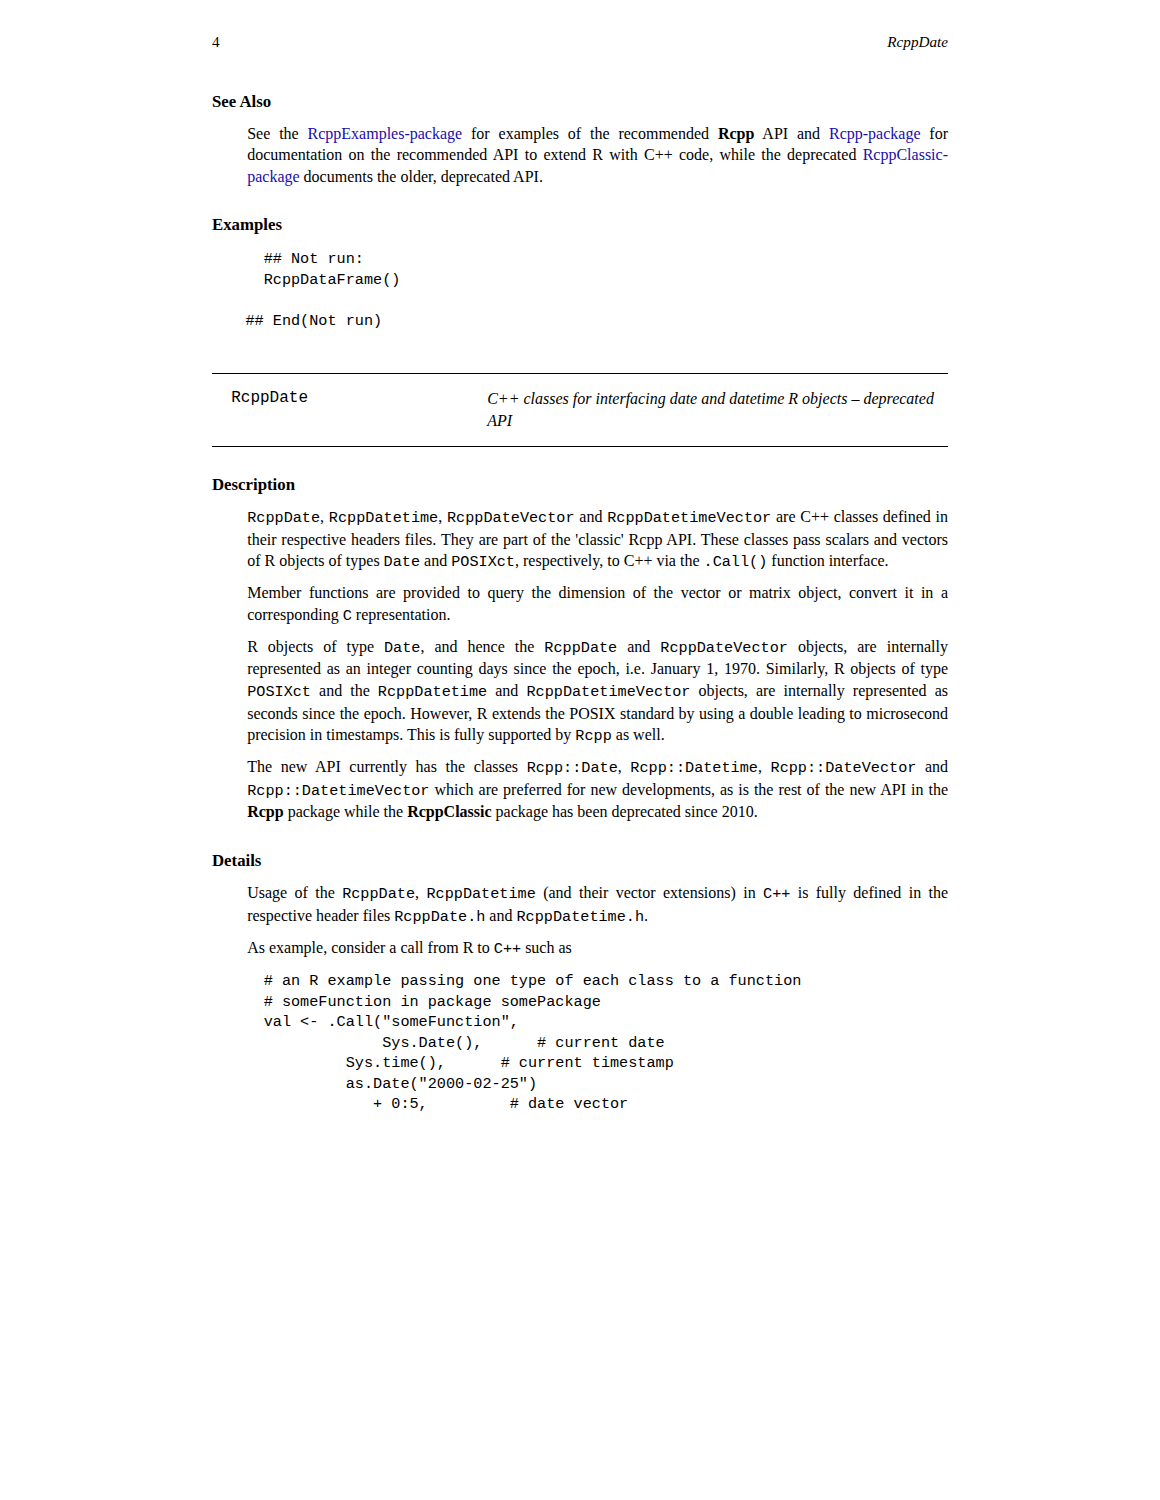4 RcppDate
See Also
See the RcppExamples-package for examples of the recommended Rcpp API and Rcpp-package for documentation on the recommended API to extend R with C++ code, while the deprecated RcppClassic-package documents the older, deprecated API.
Examples
  ## Not run: 
  RcppDataFrame()

## End(Not run)
RcppDate
C++ classes for interfacing date and datetime R objects – deprecated API
Description
RcppDate, RcppDatetime, RcppDateVector and RcppDatetimeVector are C++ classes defined in their respective headers files. They are part of the 'classic' Rcpp API. These classes pass scalars and vectors of R objects of types Date and POSIXct, respectively, to C++ via the .Call() function interface.
Member functions are provided to query the dimension of the vector or matrix object, convert it in a corresponding C representation.
R objects of type Date, and hence the RcppDate and RcppDateVector objects, are internally represented as an integer counting days since the epoch, i.e. January 1, 1970. Similarly, R objects of type POSIXct and the RcppDatetime and RcppDatetimeVector objects, are internally represented as seconds since the epoch. However, R extends the POSIX standard by using a double leading to microsecond precision in timestamps. This is fully supported by Rcpp as well.
The new API currently has the classes Rcpp::Date, Rcpp::Datetime, Rcpp::DateVector and Rcpp::DatetimeVector which are preferred for new developments, as is the rest of the new API in the Rcpp package while the RcppClassic package has been deprecated since 2010.
Details
Usage of the RcppDate, RcppDatetime (and their vector extensions) in C++ is fully defined in the respective header files RcppDate.h and RcppDatetime.h.
As example, consider a call from R to C++ such as
  # an R example passing one type of each class to a function
  # someFunction in package somePackage
  val <- .Call("someFunction",
               Sys.Date(),      # current date
           Sys.time(),      # current timestamp
           as.Date("2000-02-25")
              + 0:5,         # date vector